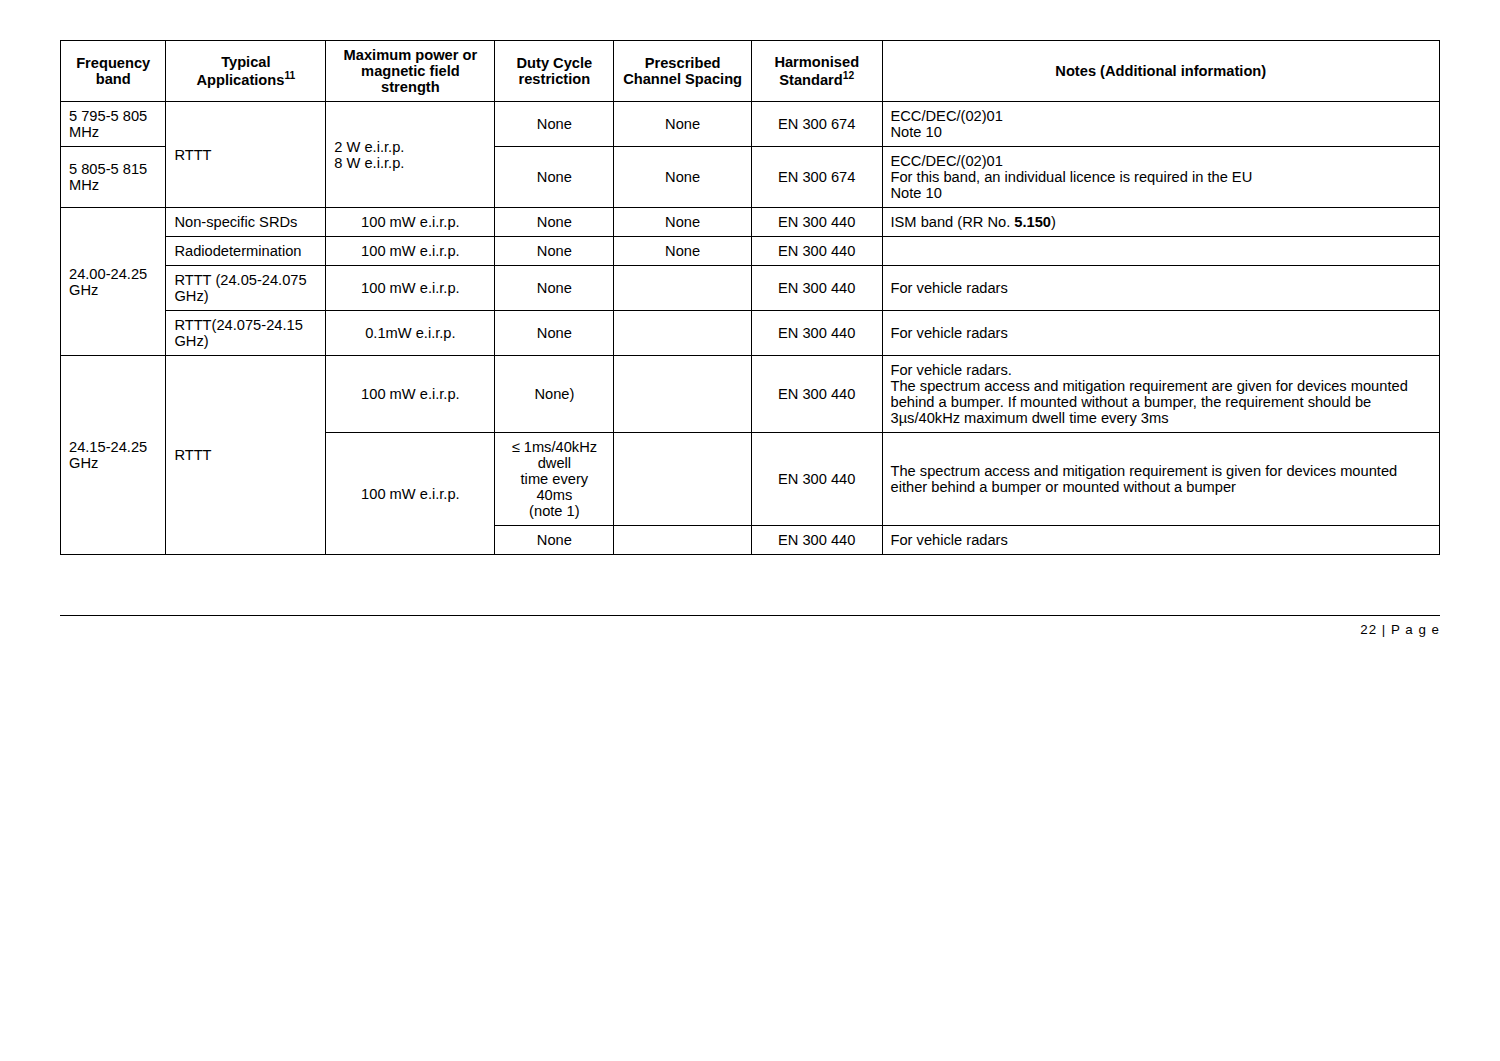| Frequency band | Typical Applications 11 | Maximum power or magnetic field strength | Duty Cycle restriction | Prescribed Channel Spacing | Harmonised Standard 12 | Notes (Additional information) |
| --- | --- | --- | --- | --- | --- | --- |
| 5 795-5 805 MHz | RTTT | 2 W e.i.r.p. 8 W e.i.r.p. | None | None | EN 300 674 | ECC/DEC/(02)01 Note 10 |
| 5 805-5 815 MHz | None | None | EN 300 674 | ECC/DEC/(02)01 For this band, an individual licence is required in the EU Note 10 |
| 24.00-24.25 GHz | Non-specific SRDs | 100 mW e.i.r.p. | None | None | EN 300 440 | ISM band (RR No. 5.150 ) |
| Radiodetermination | 100 mW e.i.r.p. | None | None | EN 300 440 | |
| RTTT (24.05-24.075 GHz) | 100 mW e.i.r.p. | None | | EN 300 440 | For vehicle radars |
| RTTT(24.075-24.15 GHz) | 0.1mW e.i.r.p. | None | | EN 300 440 | For vehicle radars |
| 24.15-24.25 GHz | RTTT | 100 mW e.i.r.p. | None) | | EN 300 440 | For vehicle radars. The spectrum access and mitigation requirement are given for devices mounted behind a bumper. If mounted without a bumper, the requirement should be 3µs/40kHz maximum dwell time every 3ms |
| 100 mW e.i.r.p. | ≤ 1ms/40kHz dwell time every 40ms (note 1) | | EN 300 440 | The spectrum access and mitigation requirement is given for devices mounted either behind a bumper or mounted without a bumper |
| None | | EN 300 440 | For vehicle radars |
22 | P a g e